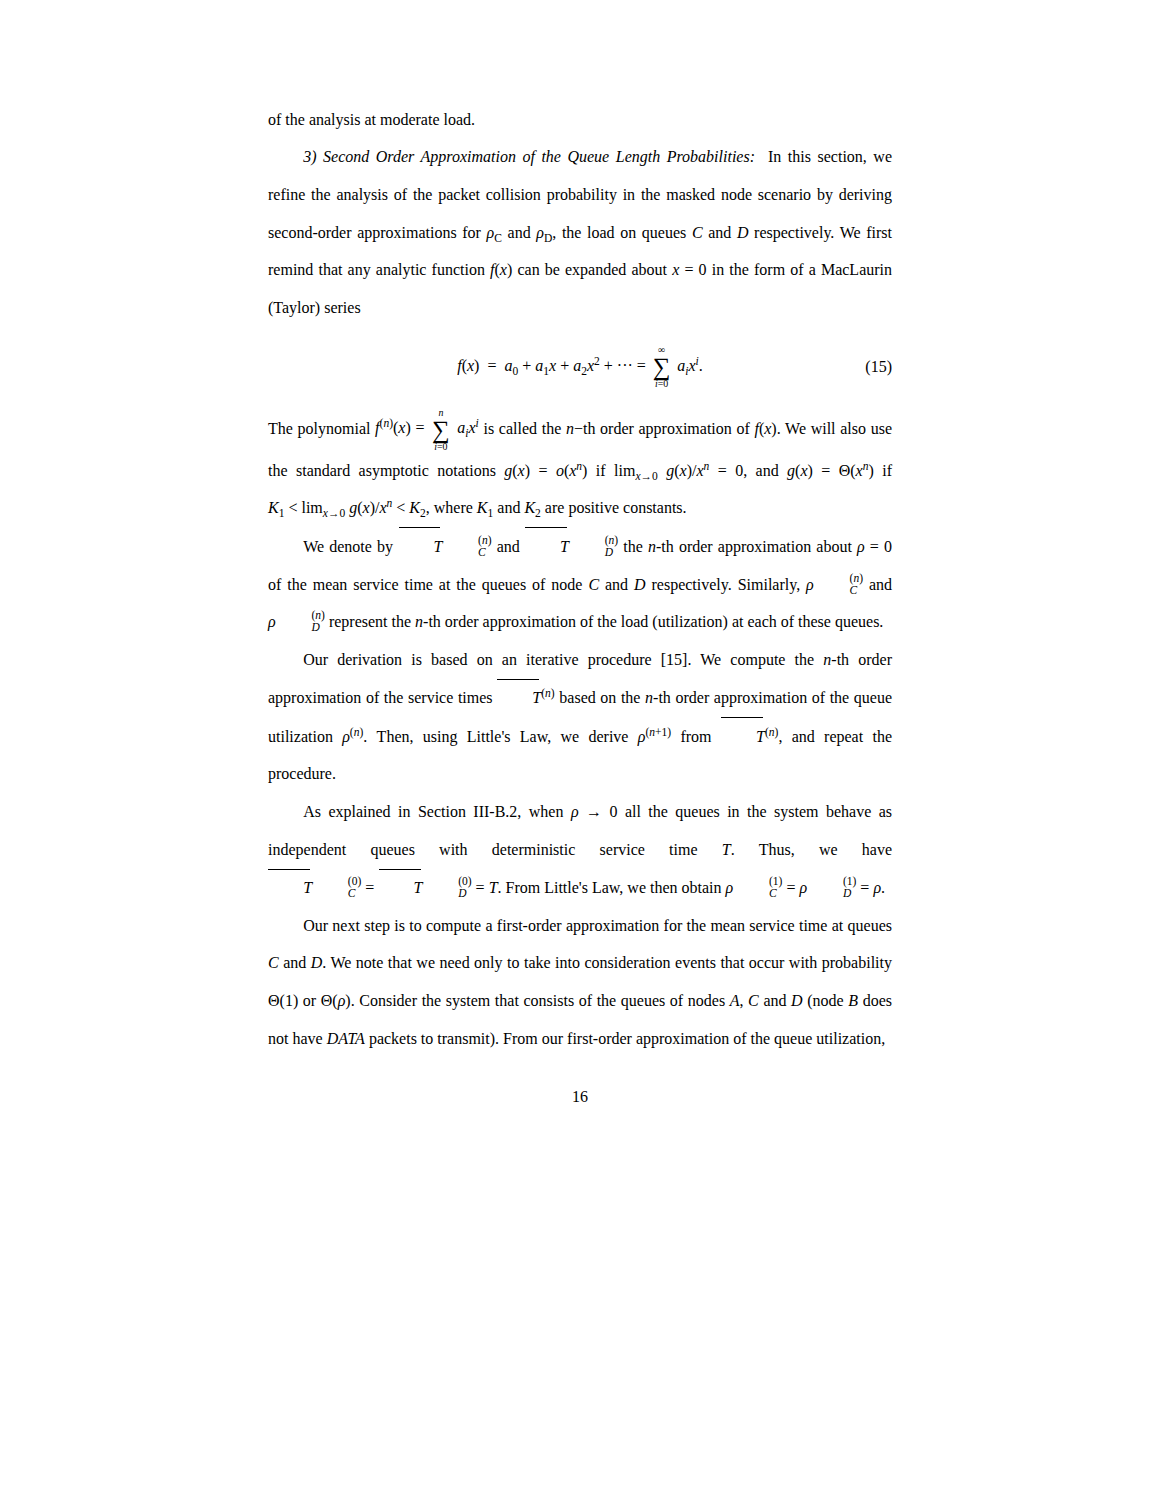of the analysis at moderate load.
3) Second Order Approximation of the Queue Length Probabilities: In this section, we refine the analysis of the packet collision probability in the masked node scenario by deriving second-order approximations for ρC and ρD, the load on queues C and D respectively. We first remind that any analytic function f(x) can be expanded about x = 0 in the form of a MacLaurin (Taylor) series
f(x) = a0 + a1x + a2x2 + ··· = ∞∑i=0 aixi. (15)
The polynomial f(n)(x) = n∑i=0 aixi is called the n−th order approximation of f(x). We will also use the standard asymptotic notations g(x) = o(xn) if limx→0 g(x)/xn = 0, and g(x) = Θ(xn) if K1 < limx→0 g(x)/xn < K2, where K1 and K2 are positive constants.
We denote by T(n) C and T(n) D the n-th order approximation about ρ = 0 of the mean service time at the queues of node C and D respectively. Similarly, ρ(n) C and ρ(n) D represent the n-th order approximation of the load (utilization) at each of these queues.
Our derivation is based on an iterative procedure [15]. We compute the n-th order approximation of the service times T(n) based on the n-th order approximation of the queue utilization ρ(n). Then, using Little's Law, we derive ρ(n+1) from T(n), and repeat the procedure.
As explained in Section III-B.2, when ρ → 0 all the queues in the system behave as independent queues with deterministic service time T. Thus, we have T(0) C = T(0) D = T. From Little's Law, we then obtain ρ(1) C = ρ(1) D = ρ.
Our next step is to compute a first-order approximation for the mean service time at queues C and D. We note that we need only to take into consideration events that occur with probability Θ(1) or Θ(ρ). Consider the system that consists of the queues of nodes A, C and D (node B does not have DATA packets to transmit). From our first-order approximation of the queue utilization,
16